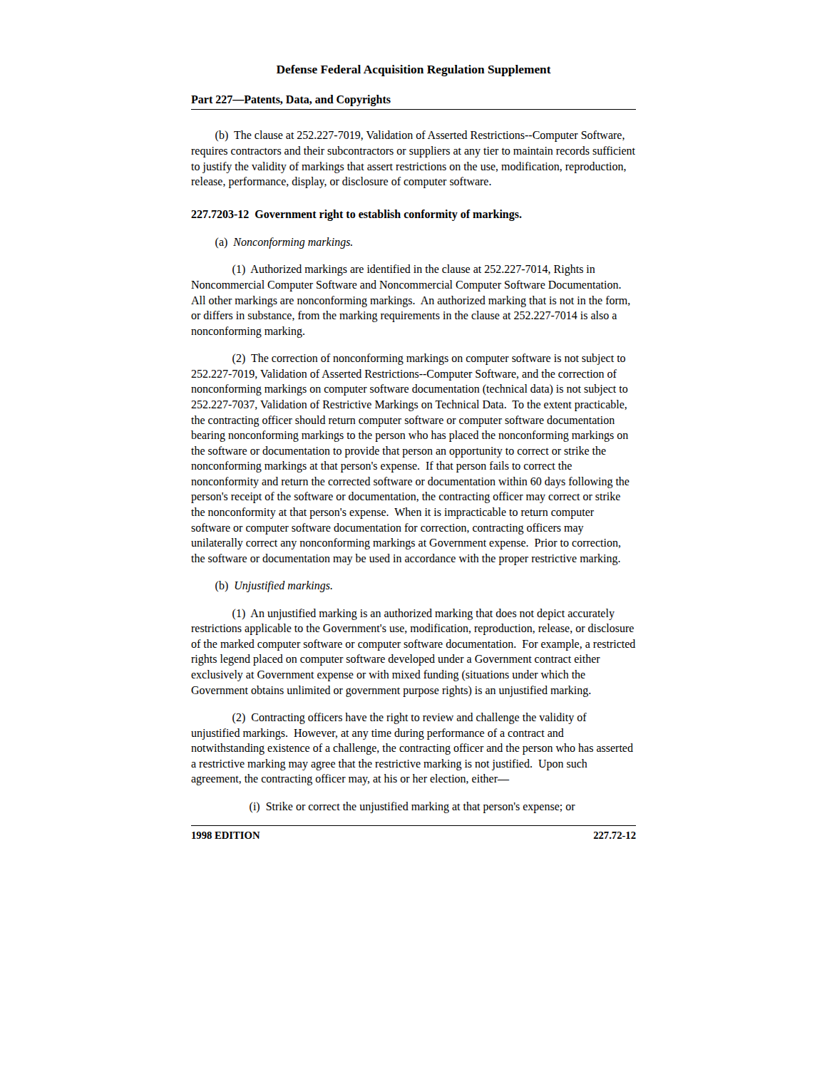Defense Federal Acquisition Regulation Supplement
Part 227—Patents, Data, and Copyrights
(b) The clause at 252.227-7019, Validation of Asserted Restrictions--Computer Software, requires contractors and their subcontractors or suppliers at any tier to maintain records sufficient to justify the validity of markings that assert restrictions on the use, modification, reproduction, release, performance, display, or disclosure of computer software.
227.7203-12 Government right to establish conformity of markings.
(a) Nonconforming markings.
(1) Authorized markings are identified in the clause at 252.227-7014, Rights in Noncommercial Computer Software and Noncommercial Computer Software Documentation. All other markings are nonconforming markings. An authorized marking that is not in the form, or differs in substance, from the marking requirements in the clause at 252.227-7014 is also a nonconforming marking.
(2) The correction of nonconforming markings on computer software is not subject to 252.227-7019, Validation of Asserted Restrictions--Computer Software, and the correction of nonconforming markings on computer software documentation (technical data) is not subject to 252.227-7037, Validation of Restrictive Markings on Technical Data. To the extent practicable, the contracting officer should return computer software or computer software documentation bearing nonconforming markings to the person who has placed the nonconforming markings on the software or documentation to provide that person an opportunity to correct or strike the nonconforming markings at that person's expense. If that person fails to correct the nonconformity and return the corrected software or documentation within 60 days following the person's receipt of the software or documentation, the contracting officer may correct or strike the nonconformity at that person's expense. When it is impracticable to return computer software or computer software documentation for correction, contracting officers may unilaterally correct any nonconforming markings at Government expense. Prior to correction, the software or documentation may be used in accordance with the proper restrictive marking.
(b) Unjustified markings.
(1) An unjustified marking is an authorized marking that does not depict accurately restrictions applicable to the Government's use, modification, reproduction, release, or disclosure of the marked computer software or computer software documentation. For example, a restricted rights legend placed on computer software developed under a Government contract either exclusively at Government expense or with mixed funding (situations under which the Government obtains unlimited or government purpose rights) is an unjustified marking.
(2) Contracting officers have the right to review and challenge the validity of unjustified markings. However, at any time during performance of a contract and notwithstanding existence of a challenge, the contracting officer and the person who has asserted a restrictive marking may agree that the restrictive marking is not justified. Upon such agreement, the contracting officer may, at his or her election, either—
(i) Strike or correct the unjustified marking at that person's expense; or
1998 EDITION 227.72-12